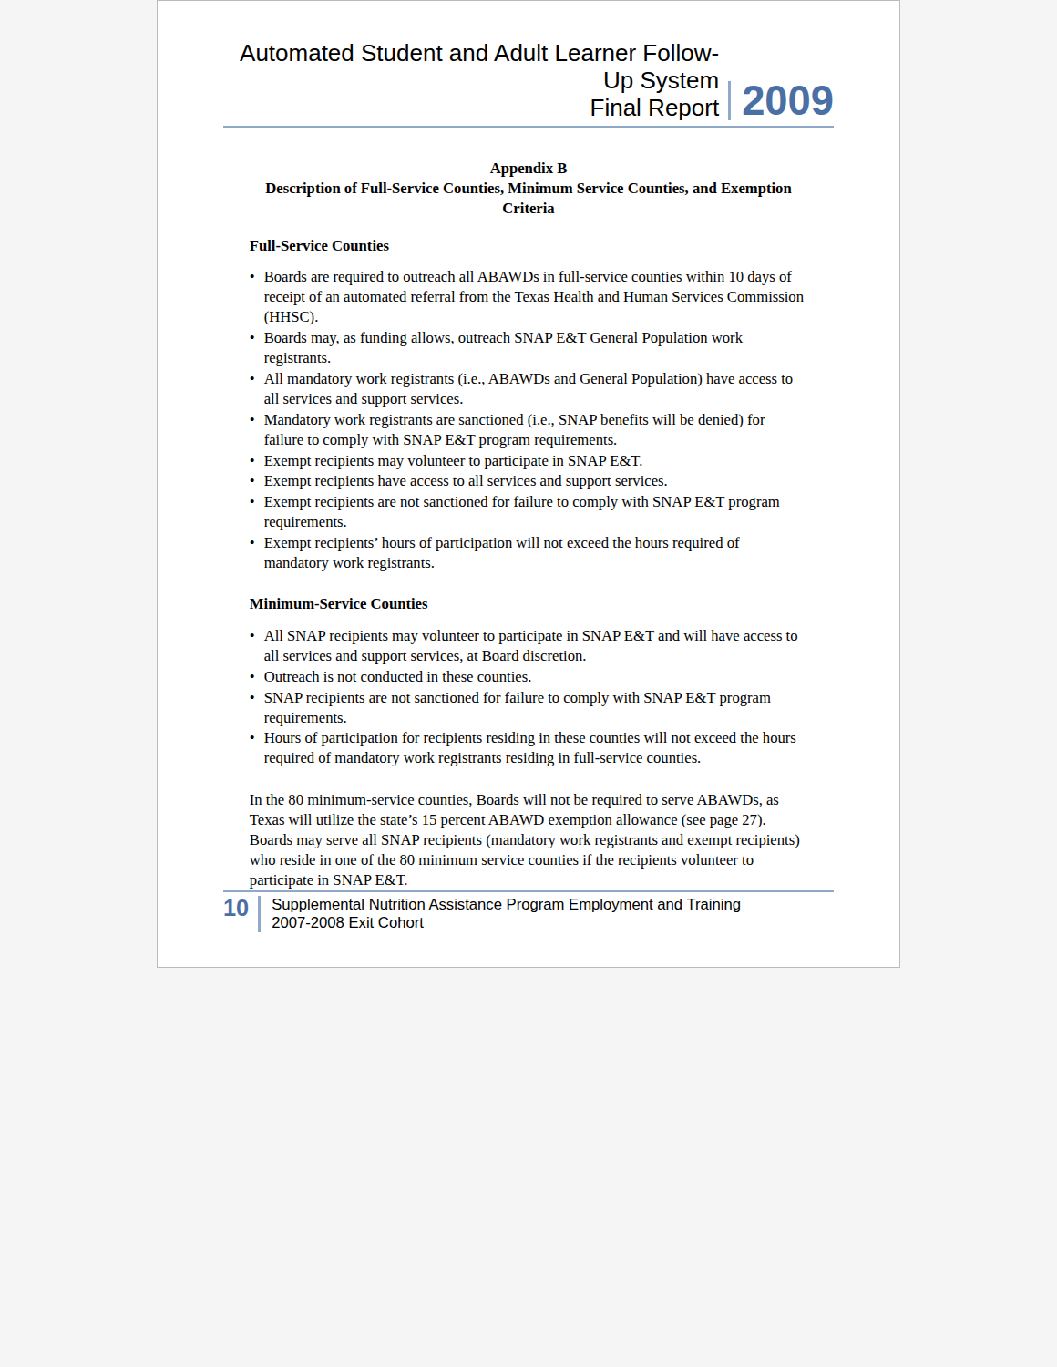Automated Student and Adult Learner Follow-Up System
Final Report
2009
Appendix B
Description of Full-Service Counties, Minimum Service Counties, and Exemption Criteria
Full-Service Counties
Boards are required to outreach all ABAWDs in full-service counties within 10 days of receipt of an automated referral from the Texas Health and Human Services Commission (HHSC).
Boards may, as funding allows, outreach SNAP E&T General Population work registrants.
All mandatory work registrants (i.e., ABAWDs and General Population) have access to all services and support services.
Mandatory work registrants are sanctioned (i.e., SNAP benefits will be denied) for failure to comply with SNAP E&T program requirements.
Exempt recipients may volunteer to participate in SNAP E&T.
Exempt recipients have access to all services and support services.
Exempt recipients are not sanctioned for failure to comply with SNAP E&T program requirements.
Exempt recipients’ hours of participation will not exceed the hours required of mandatory work registrants.
Minimum-Service Counties
All SNAP recipients may volunteer to participate in SNAP E&T and will have access to all services and support services, at Board discretion.
Outreach is not conducted in these counties.
SNAP recipients are not sanctioned for failure to comply with SNAP E&T program requirements.
Hours of participation for recipients residing in these counties will not exceed the hours required of mandatory work registrants residing in full-service counties.
In the 80 minimum-service counties, Boards will not be required to serve ABAWDs, as Texas will utilize the state’s 15 percent ABAWD exemption allowance (see page 27). Boards may serve all SNAP recipients (mandatory work registrants and exempt recipients) who reside in one of the 80 minimum service counties if the recipients volunteer to participate in SNAP E&T.
10
Supplemental Nutrition Assistance Program Employment and Training
2007-2008 Exit Cohort